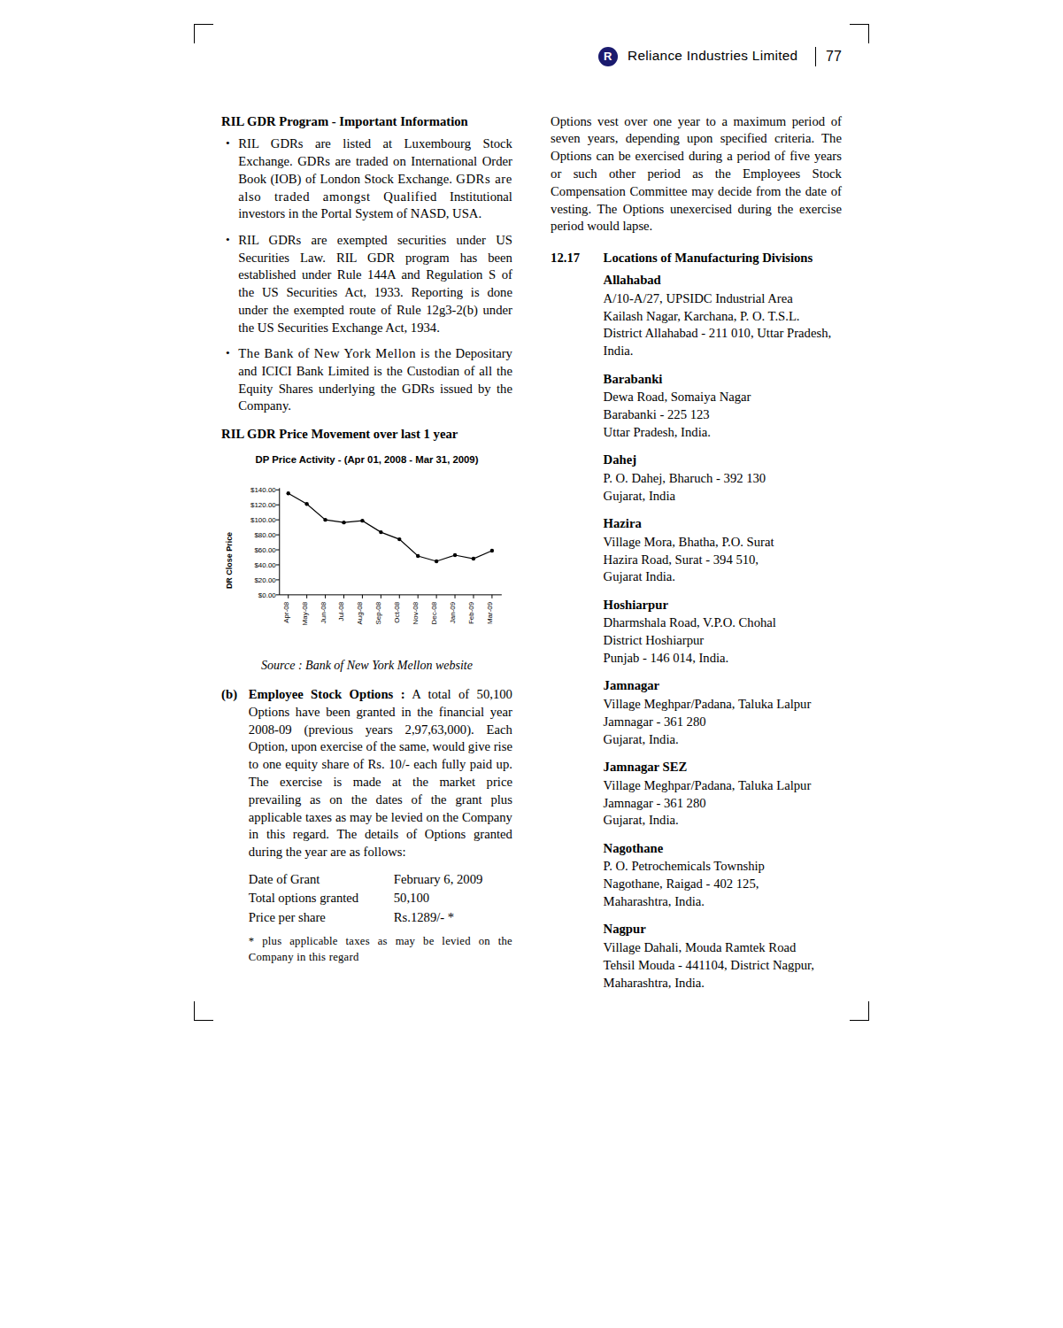R
Reliance Industries Limited
77
RIL GDR Program - Important Information
RIL GDRs are listed at Luxembourg Stock Exchange. GDRs are traded on International Order Book (IOB) of London Stock Exchange. GDRs are also traded amongst Qualified Institutional investors in the Portal System of NASD, USA.
RIL GDRs are exempted securities under US Securities Law. RIL GDR program has been established under Rule 144A and Regulation S of the US Securities Act, 1933. Reporting is done under the exempted route of Rule 12g3-2(b) under the US Securities Exchange Act, 1934.
The Bank of New York Mellon is the Depositary and ICICI Bank Limited is the Custodian of all the Equity Shares underlying the GDRs issued by the Company.
RIL GDR Price Movement over last 1 year
DP Price Activity - (Apr 01, 2008 - Mar 31, 2009)
DR Close Price $140.00 $120.00 $100.00 $80.00 $60.00 $40.00 $20.00 $0.00 Apr-08 May-08 Jun-08 Jul-08 Aug-08 Sep-08 Oct-08 Nov-08 Dec-08 Jan-09 Feb-09 Mar-09
Source : Bank of New York Mellon website
(b)
Employee Stock Options : A total of 50,100 Options have been granted in the financial year 2008-09 (previous years 2,97,63,000). Each Option, upon exercise of the same, would give rise to one equity share of Rs. 10/- each fully paid up. The exercise is made at the market price prevailing as on the dates of the grant plus applicable taxes as may be levied on the Company in this regard. The details of Options granted during the year are as follows:
| Date of Grant | February 6, 2009 |
| Total options granted | 50,100 |
| Price per share | Rs.1289/- * |
* plus applicable taxes as may be levied on the Company in this regard
Options vest over one year to a maximum period of seven years, depending upon specified criteria. The Options can be exercised during a period of five years or such other period as the Employees Stock Compensation Committee may decide from the date of vesting. The Options unexercised during the exercise period would lapse.
12.17
Locations of Manufacturing Divisions
Allahabad
A/10-A/27, UPSIDC Industrial Area
Kailash Nagar, Karchana, P. O. T.S.L.
District Allahabad - 211 010, Uttar Pradesh, India.
Barabanki
Dewa Road, Somaiya Nagar
Barabanki - 225 123
Uttar Pradesh, India.
Dahej
P. O. Dahej, Bharuch - 392 130
Gujarat, India
Hazira
Village Mora, Bhatha, P.O. Surat
Hazira Road, Surat - 394 510,
Gujarat India.
Hoshiarpur
Dharmshala Road, V.P.O. Chohal
District Hoshiarpur
Punjab - 146 014, India.
Jamnagar
Village Meghpar/Padana, Taluka Lalpur
Jamnagar - 361 280
Gujarat, India.
Jamnagar SEZ
Village Meghpar/Padana, Taluka Lalpur
Jamnagar - 361 280
Gujarat, India.
Nagothane
P. O. Petrochemicals Township
Nagothane, Raigad - 402 125,
Maharashtra, India.
Nagpur
Village Dahali, Mouda Ramtek Road
Tehsil Mouda - 441104, District Nagpur,
Maharashtra, India.